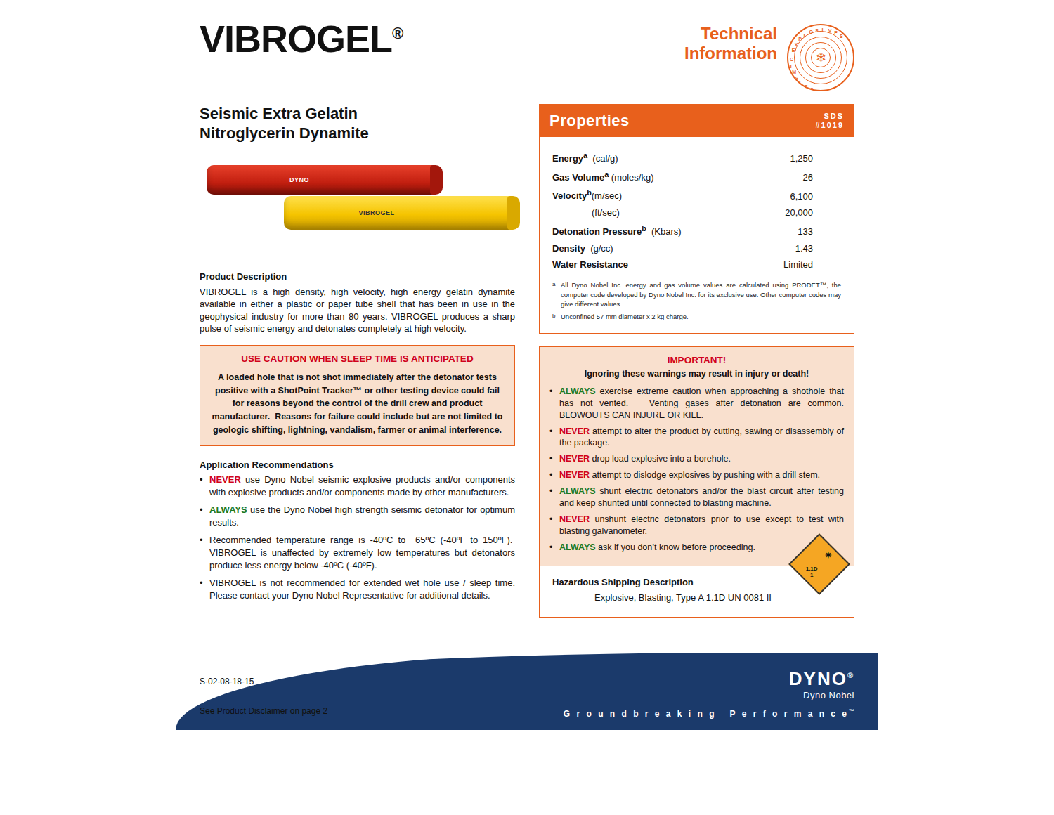VIBROGEL®
Technical
Information
❄
S E I S M I C E X P L O S I V E S
Seismic Extra Gelatin
Nitroglycerin Dynamite
DYNO
VIBROGEL
Product Description
VIBROGEL is a high density, high velocity, high energy gelatin dynamite available in either a plastic or paper tube shell that has been in use in the geophysical industry for more than 80 years. VIBROGEL produces a sharp pulse of seismic energy and detonates completely at high velocity.
USE CAUTION WHEN SLEEP TIME IS ANTICIPATED
A loaded hole that is not shot immediately after the detonator tests positive with a ShotPoint Tracker™ or other testing device could fail for reasons beyond the control of the drill crew and product manufacturer. Reasons for failure could include but are not limited to geologic shifting, lightning, vandalism, farmer or animal interference.
Application Recommendations
NEVER use Dyno Nobel seismic explosive products and/or components with explosive products and/or components made by other manufacturers.
ALWAYS use the Dyno Nobel high strength seismic detonator for optimum results.
Recommended temperature range is -40ºC to 65ºC (-40ºF to 150ºF). VIBROGEL is unaffected by extremely low temperatures but detonators produce less energy below -40ºC (-40ºF).
VIBROGEL is not recommended for extended wet hole use / sleep time. Please contact your Dyno Nobel Representative for additional details.
Properties
SDS
#1019
| Energy a (cal/g) | 1,250 |
| Gas Volume a (moles/kg) | 26 |
| Velocity b (m/sec) | 6,100 |
| (ft/sec) | 20,000 |
| Detonation Pressure b (Kbars) | 133 |
| Density (g/cc) | 1.43 |
| Water Resistance | Limited |
a All Dyno Nobel Inc. energy and gas volume values are calculated using PRODET™, the computer code developed by Dyno Nobel Inc. for its exclusive use. Other computer codes may give different values.
b Unconfined 57 mm diameter x 2 kg charge.
IMPORTANT!
Ignoring these warnings may result in injury or death!
ALWAYS exercise extreme caution when approaching a shothole that has not vented. Venting gases after detonation are common. BLOWOUTS CAN INJURE OR KILL.
NEVER attempt to alter the product by cutting, sawing or disassembly of the package.
NEVER drop load explosive into a borehole.
NEVER attempt to dislodge explosives by pushing with a drill stem.
ALWAYS shunt electric detonators and/or the blast circuit after testing and keep shunted until connected to blasting machine.
NEVER unshunt electric detonators prior to use except to test with blasting galvanometer.
ALWAYS ask if you don’t know before proceeding.
✷
1.1D
1
Hazardous Shipping Description
Explosive, Blasting, Type A 1.1D UN 0081 II
S-02-08-18-15
See Product Disclaimer on page 2
DYNO®
Dyno Nobel
G r o u n d b r e a k i n g P e r f o r m a n c e™